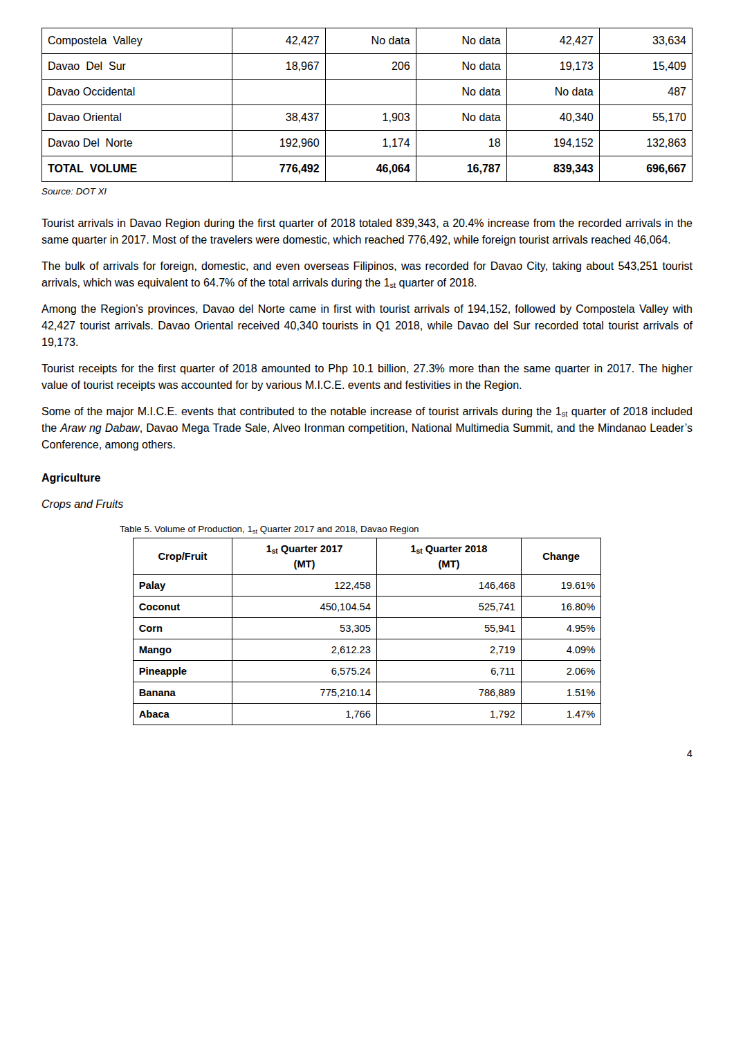| Compostela Valley | 42,427 | No data | No data | 42,427 | 33,634 |
| Davao Del Sur | 18,967 | 206 | No data | 19,173 | 15,409 |
| Davao Occidental | | | No data | No data | 487 |
| Davao Oriental | 38,437 | 1,903 | No data | 40,340 | 55,170 |
| Davao Del Norte | 192,960 | 1,174 | 18 | 194,152 | 132,863 |
| TOTAL VOLUME | 776,492 | 46,064 | 16,787 | 839,343 | 696,667 |
Source: DOT XI
Tourist arrivals in Davao Region during the first quarter of 2018 totaled 839,343, a 20.4% increase from the recorded arrivals in the same quarter in 2017. Most of the travelers were domestic, which reached 776,492, while foreign tourist arrivals reached 46,064.
The bulk of arrivals for foreign, domestic, and even overseas Filipinos, was recorded for Davao City, taking about 543,251 tourist arrivals, which was equivalent to 64.7% of the total arrivals during the 1st quarter of 2018.
Among the Region’s provinces, Davao del Norte came in first with tourist arrivals of 194,152, followed by Compostela Valley with 42,427 tourist arrivals. Davao Oriental received 40,340 tourists in Q1 2018, while Davao del Sur recorded total tourist arrivals of 19,173.
Tourist receipts for the first quarter of 2018 amounted to Php 10.1 billion, 27.3% more than the same quarter in 2017. The higher value of tourist receipts was accounted for by various M.I.C.E. events and festivities in the Region.
Some of the major M.I.C.E. events that contributed to the notable increase of tourist arrivals during the 1st quarter of 2018 included the Araw ng Dabaw, Davao Mega Trade Sale, Alveo Ironman competition, National Multimedia Summit, and the Mindanao Leader’s Conference, among others.
Agriculture
Crops and Fruits
Table 5. Volume of Production, 1st Quarter 2017 and 2018, Davao Region
| Crop/Fruit | 1 st Quarter 2017 (MT) | 1 st Quarter 2018 (MT) | Change |
| --- | --- | --- | --- |
| Palay | 122,458 | 146,468 | 19.61% |
| Coconut | 450,104.54 | 525,741 | 16.80% |
| Corn | 53,305 | 55,941 | 4.95% |
| Mango | 2,612.23 | 2,719 | 4.09% |
| Pineapple | 6,575.24 | 6,711 | 2.06% |
| Banana | 775,210.14 | 786,889 | 1.51% |
| Abaca | 1,766 | 1,792 | 1.47% |
4